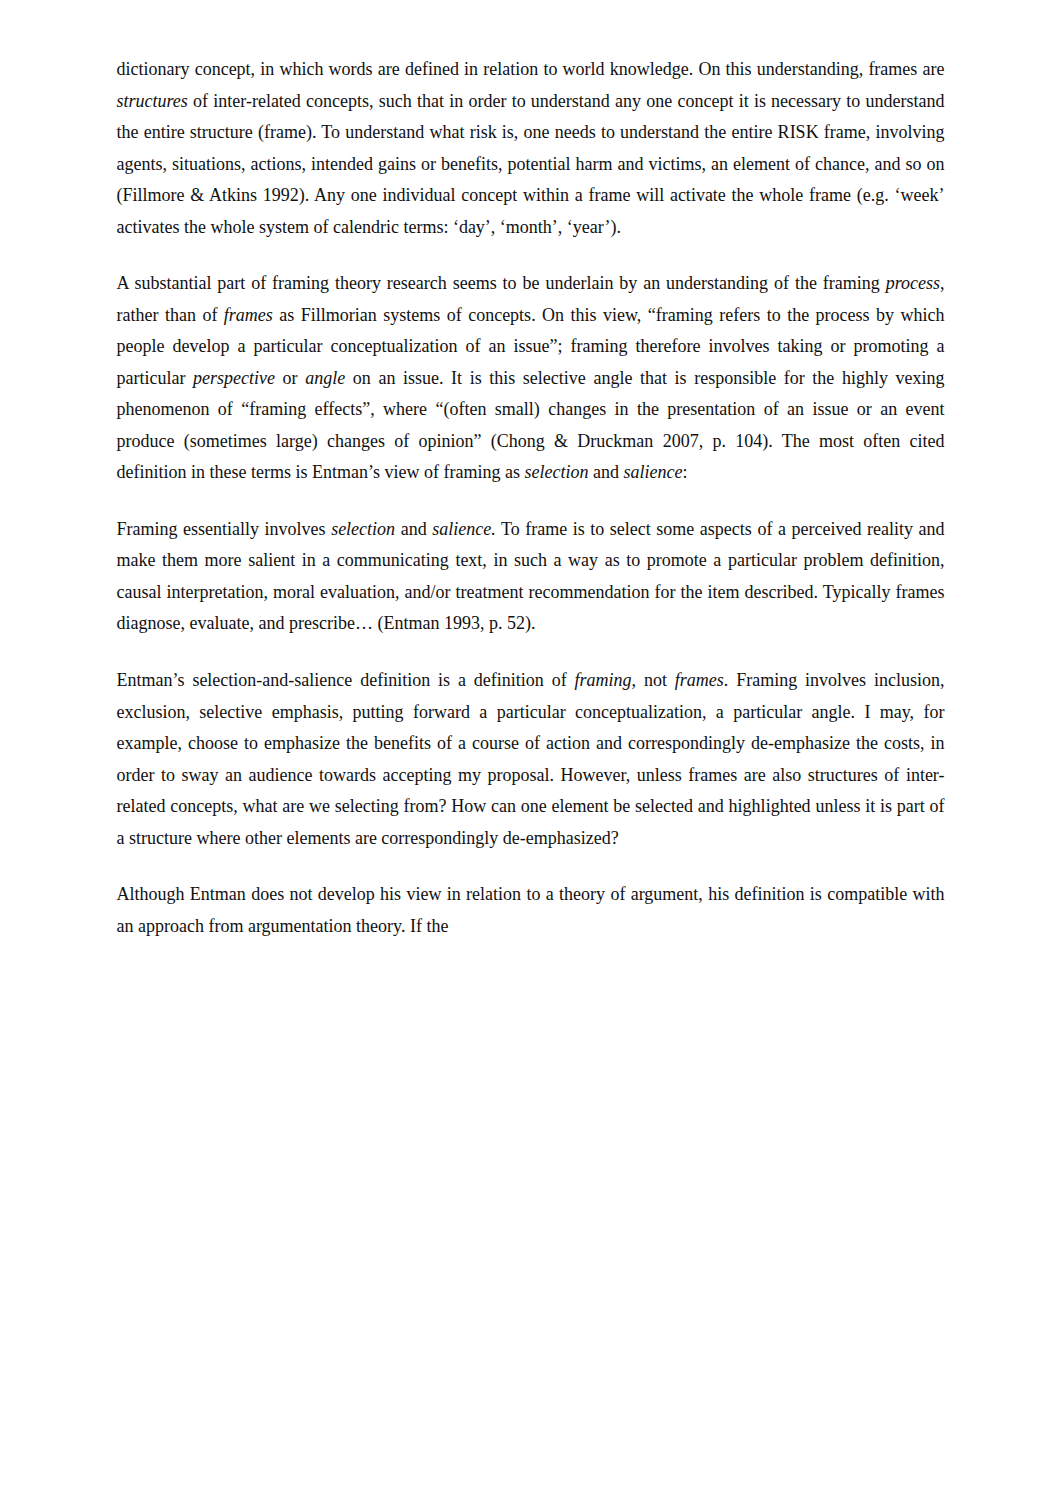dictionary concept, in which words are defined in relation to world knowledge. On this understanding, frames are structures of inter-related concepts, such that in order to understand any one concept it is necessary to understand the entire structure (frame). To understand what risk is, one needs to understand the entire RISK frame, involving agents, situations, actions, intended gains or benefits, potential harm and victims, an element of chance, and so on (Fillmore & Atkins 1992). Any one individual concept within a frame will activate the whole frame (e.g. ‘week’ activates the whole system of calendric terms: ‘day’, ‘month’, ‘year’).
A substantial part of framing theory research seems to be underlain by an understanding of the framing process, rather than of frames as Fillmorian systems of concepts. On this view, “framing refers to the process by which people develop a particular conceptualization of an issue”; framing therefore involves taking or promoting a particular perspective or angle on an issue. It is this selective angle that is responsible for the highly vexing phenomenon of “framing effects”, where “(often small) changes in the presentation of an issue or an event produce (sometimes large) changes of opinion” (Chong & Druckman 2007, p. 104). The most often cited definition in these terms is Entman’s view of framing as selection and salience:
Framing essentially involves selection and salience. To frame is to select some aspects of a perceived reality and make them more salient in a communicating text, in such a way as to promote a particular problem definition, causal interpretation, moral evaluation, and/or treatment recommendation for the item described. Typically frames diagnose, evaluate, and prescribe… (Entman 1993, p. 52).
Entman’s selection-and-salience definition is a definition of framing, not frames. Framing involves inclusion, exclusion, selective emphasis, putting forward a particular conceptualization, a particular angle. I may, for example, choose to emphasize the benefits of a course of action and correspondingly de-emphasize the costs, in order to sway an audience towards accepting my proposal. However, unless frames are also structures of inter-related concepts, what are we selecting from? How can one element be selected and highlighted unless it is part of a structure where other elements are correspondingly de-emphasized?
Although Entman does not develop his view in relation to a theory of argument, his definition is compatible with an approach from argumentation theory. If the